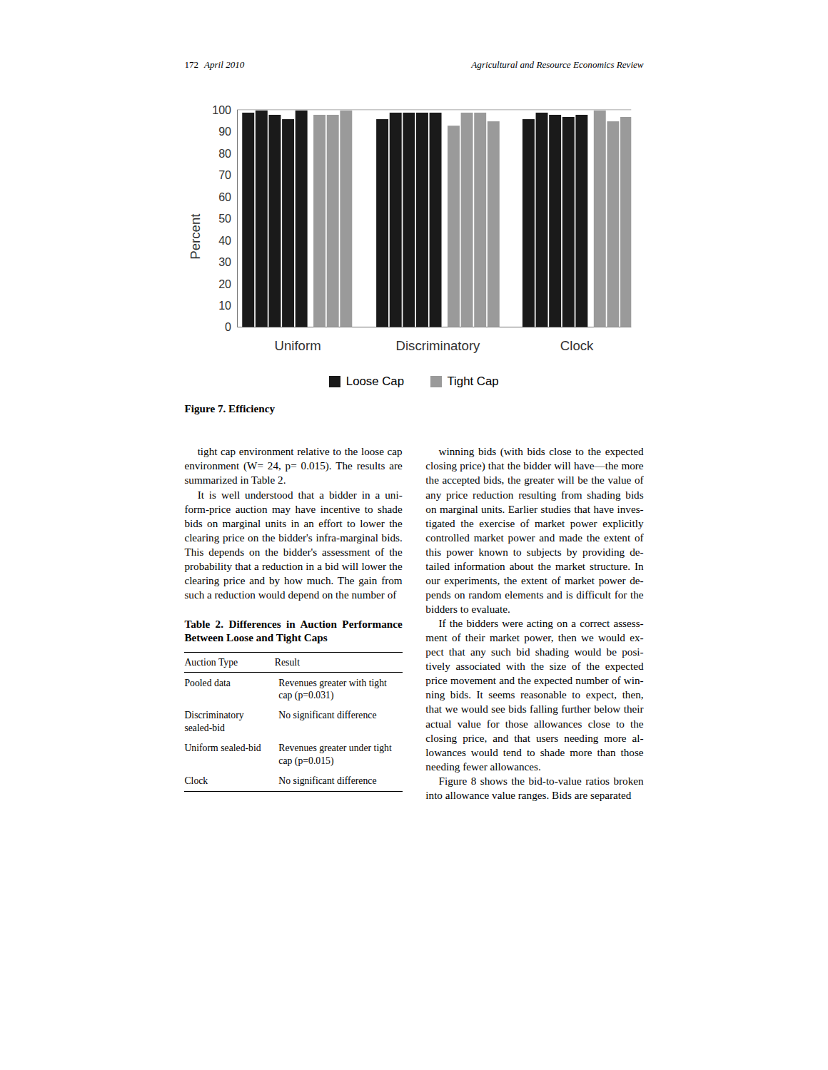172 April 2010
Agricultural and Resource Economics Review
Percent 100 90 80 70 60 50 40 30 20 10 0 Uniform Discriminatory Clock
Loose Cap Tight Cap
Figure 7. Efficiency
tight cap environment relative to the loose cap environment (W= 24, p= 0.015). The results are summarized in Table 2.
It is well understood that a bidder in a uniform-price auction may have incentive to shade bids on marginal units in an effort to lower the clearing price on the bidder's infra-marginal bids. This depends on the bidder's assessment of the probability that a reduction in a bid will lower the clearing price and by how much. The gain from such a reduction would depend on the number of
Table 2. Differences in Auction Performance Between Loose and Tight Caps
| Auction Type | Result |
| --- | --- |
| Pooled data | Revenues greater with tight cap (p=0.031) |
| Discriminatory sealed-bid | No significant difference |
| Uniform sealed-bid | Revenues greater under tight cap (p=0.015) |
| Clock | No significant difference |
winning bids (with bids close to the expected closing price) that the bidder will have—the more the accepted bids, the greater will be the value of any price reduction resulting from shading bids on marginal units. Earlier studies that have investigated the exercise of market power explicitly controlled market power and made the extent of this power known to subjects by providing detailed information about the market structure. In our experiments, the extent of market power depends on random elements and is difficult for the bidders to evaluate.
If the bidders were acting on a correct assessment of their market power, then we would expect that any such bid shading would be positively associated with the size of the expected price movement and the expected number of winning bids. It seems reasonable to expect, then, that we would see bids falling further below their actual value for those allowances close to the closing price, and that users needing more allowances would tend to shade more than those needing fewer allowances.
Figure 8 shows the bid-to-value ratios broken into allowance value ranges. Bids are separated